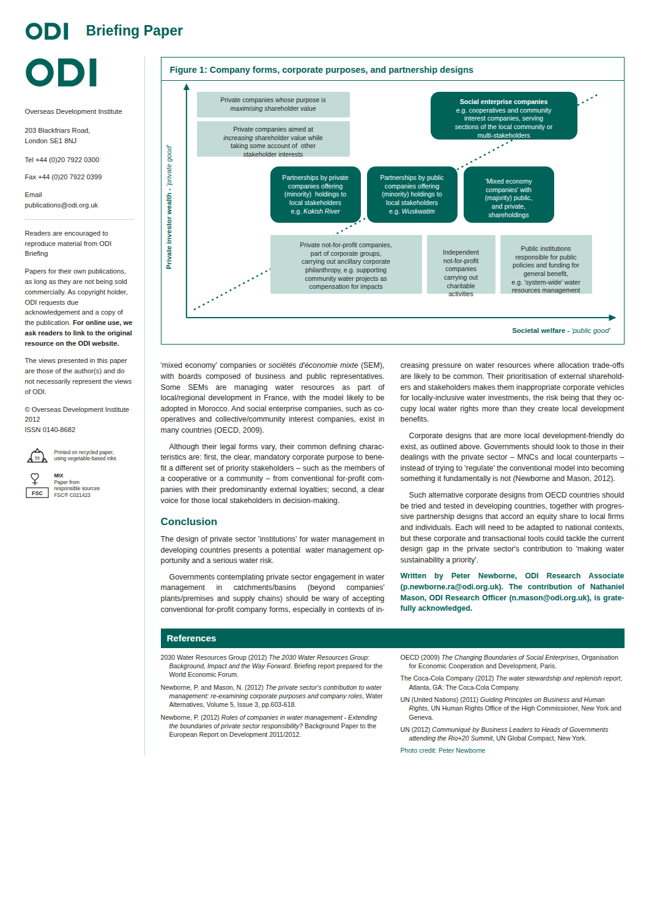Briefing Paper
Overseas Development Institute
203 Blackfriars Road,
London SE1 8NJ
Tel +44 (0)20 7922 0300
Fax +44 (0)20 7922 0399
Email
publications@odi.org.uk
Readers are encouraged to reproduce material from ODI Briefing
Papers for their own publications, as long as they are not being sold commercially. As copyright holder, ODI requests due acknowledgement and a copy of the publication. For online use, we ask readers to link to the original resource on the ODI website.
The views presented in this paper are those of the author(s) and do not necessarily represent the views of ODI.
© Overseas Development Institute 2012
ISSN 0140-8682
55 Printed on recycled paper,
using vegetable-based inks
FSC MIX
Paper from
responsible sources
FSC® C021423
Figure 1: Company forms, corporate purposes, and partnership designs
Private investor wealth - 'private good'
Societal welfare - 'public good'
Private companies whose purpose is
maximising shareholder value
Private companies aimed at
increasing shareholder value while
taking some account of other
stakeholder interests
Social enterprise companies
e.g. cooperatives and community
interest companies, serving
sections of the local community or
multi-stakeholders
Partnerships by private
companies offering
(minority) holdings to
local stakeholders
e.g. Kokish River
Partnerships by public
companies offering
(minority) holdings to
local stakeholders
e.g. Wuskwatim
'Mixed economy
companies' with
(majority) public,
and private,
shareholdings
Private not-for-profit companies,
part of corporate groups,
carrying out ancillary corporate
philanthropy, e.g. supporting
community water projects as
compensation for impacts
Independent
not-for-profit
companies
carrying out
charitable
activities
Public institutions
responsible for public
policies and funding for
general benefit,
e.g. 'system-wide' water
resources management
'mixed economy' companies or sociétés d'économie mixte (SEM), with boards composed of business and public representatives. Some SEMs are managing water resources as part of local/regional development in France, with the model likely to be adopted in Morocco. And social enterprise companies, such as cooperatives and collective/community interest companies, exist in many countries (OECD, 2009).
Although their legal forms vary, their common defining characteristics are: first, the clear, mandatory corporate purpose to benefit a different set of priority stakeholders – such as the members of a cooperative or a community – from conventional for-profit companies with their predominantly external loyalties; second, a clear voice for those local stakeholders in decision-making.
Conclusion
The design of private sector 'institutions' for water management in developing countries presents a potential water management opportunity and a serious water risk.
Governments contemplating private sector engagement in water management in catchments/basins (beyond companies' plants/premises and supply chains) should be wary of accepting conventional for-profit company forms, especially in contexts of increasing pressure on water resources where allocation trade-offs are likely to be common. Their prioritisation of external shareholders and stakeholders makes them inappropriate corporate vehicles for locally-inclusive water investments, the risk being that they occupy local water rights more than they create local development benefits.
Corporate designs that are more local development-friendly do exist, as outlined above. Governments should look to those in their dealings with the private sector – MNCs and local counterparts – instead of trying to 'regulate' the conventional model into becoming something it fundamentally is not (Newborne and Mason, 2012).
Such alternative corporate designs from OECD countries should be tried and tested in developing countries, together with progressive partnership designs that accord an equity share to local firms and individuals. Each will need to be adapted to national contexts, but these corporate and transactional tools could tackle the current design gap in the private sector's contribution to 'making water sustainability a priority'.
Written by Peter Newborne, ODI Research Associate (p.newborne.ra@odi.org.uk). The contribution of Nathaniel Mason, ODI Research Officer (n.mason@odi.org.uk), is gratefully acknowledged.
References
2030 Water Resources Group (2012) The 2030 Water Resources Group: Background, Impact and the Way Forward. Briefing report prepared for the World Economic Forum.
Newborne, P. and Mason, N. (2012) The private sector's contribution to water management: re-examining corporate purposes and company roles, Water Alternatives, Volume 5, Issue 3, pp.603-618.
Newborne, P. (2012) Roles of companies in water management - Extending the boundaries of private sector responsibility? Background Paper to the European Report on Development 2011/2012.
OECD (2009) The Changing Boundaries of Social Enterprises, Organisation for Economic Cooperation and Development, Paris.
The Coca-Cola Company (2012) The water stewardship and replenish report, Atlanta, GA: The Coca-Cola Company.
UN (United Nations) (2011) Guiding Principles on Business and Human Rights, UN Human Rights Office of the High Commissioner, New York and Geneva.
UN (2012) Communiqué by Business Leaders to Heads of Governments attending the Rio+20 Summit, UN Global Compact, New York.
Photo credit: Peter Newborne